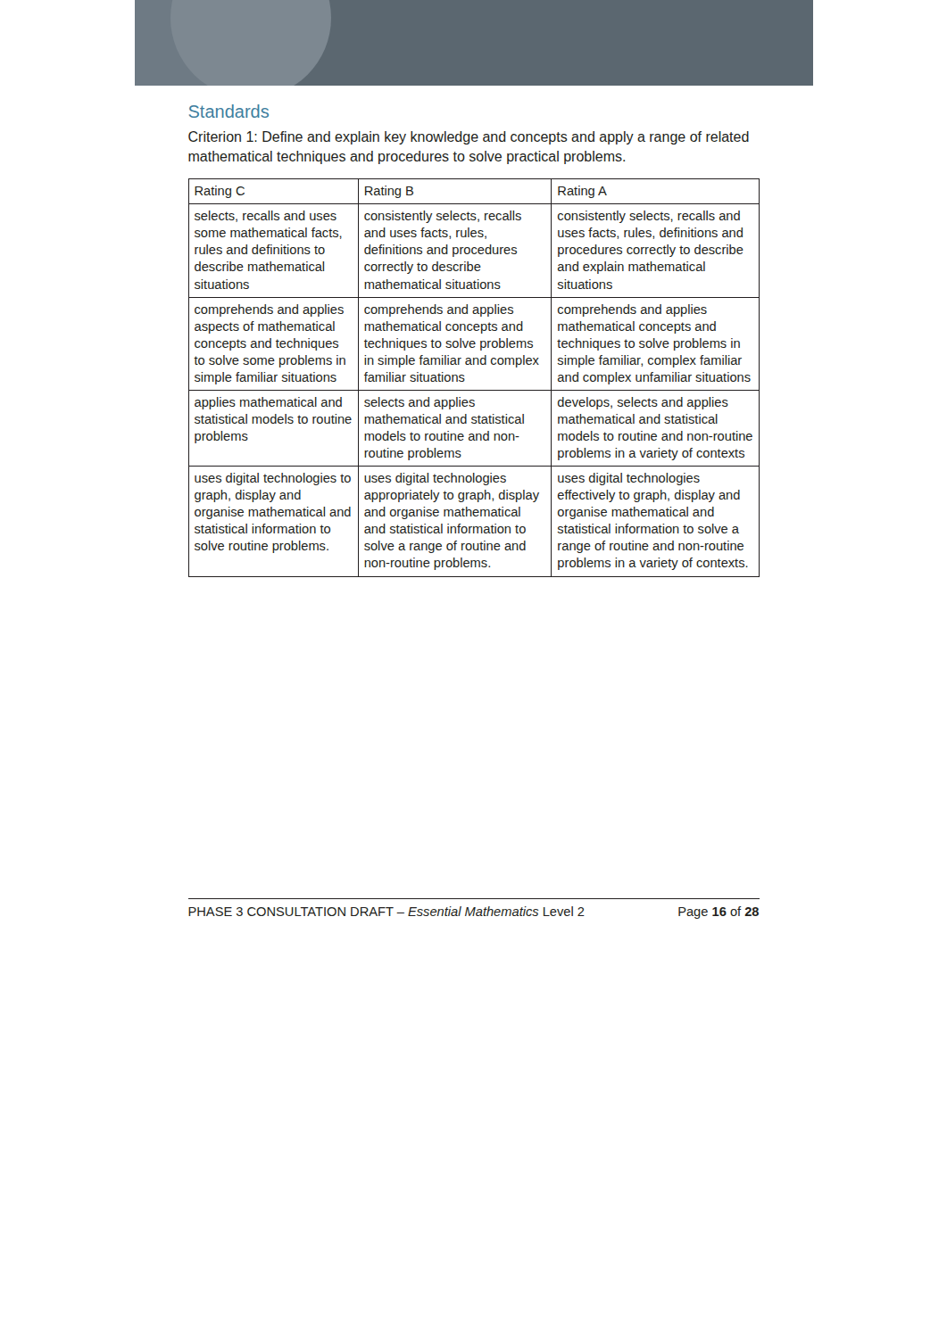Standards
Criterion 1: Define and explain key knowledge and concepts and apply a range of related mathematical techniques and procedures to solve practical problems.
| Rating C | Rating B | Rating A |
| --- | --- | --- |
| selects, recalls and uses some mathematical facts, rules and definitions to describe mathematical situations | consistently selects, recalls and uses facts, rules, definitions and procedures correctly to describe mathematical situations | consistently selects, recalls and uses facts, rules, definitions and procedures correctly to describe and explain mathematical situations |
| comprehends and applies aspects of mathematical concepts and techniques to solve some problems in simple familiar situations | comprehends and applies mathematical concepts and techniques to solve problems in simple familiar and complex familiar situations | comprehends and applies mathematical concepts and techniques to solve problems in simple familiar, complex familiar and complex unfamiliar situations |
| applies mathematical and statistical models to routine problems | selects and applies mathematical and statistical models to routine and non-routine problems | develops, selects and applies mathematical and statistical models to routine and non-routine problems in a variety of contexts |
| uses digital technologies to graph, display and organise mathematical and statistical information to solve routine problems. | uses digital technologies appropriately to graph, display and organise mathematical and statistical information to solve a range of routine and non-routine problems. | uses digital technologies effectively to graph, display and organise mathematical and statistical information to solve a range of routine and non-routine problems in a variety of contexts. |
PHASE 3 CONSULTATION DRAFT – Essential Mathematics Level 2
Page 16 of 28